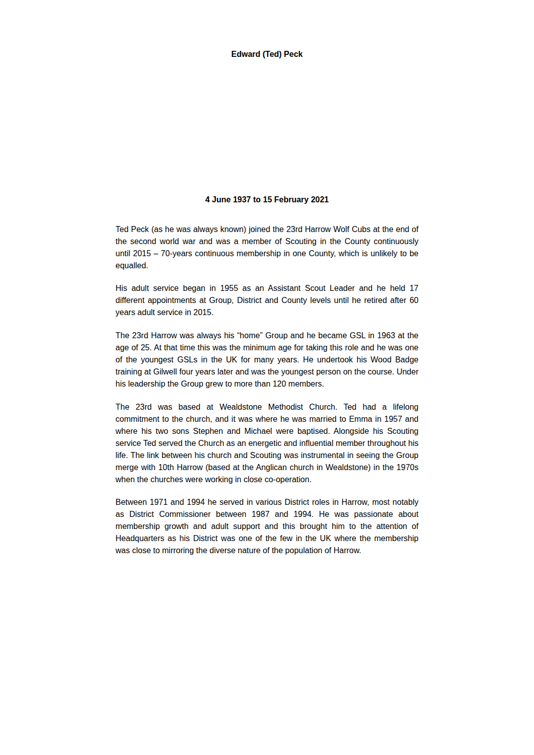Edward (Ted) Peck
4 June 1937 to 15 February 2021
Ted Peck (as he was always known) joined the 23rd Harrow Wolf Cubs at the end of the second world war and was a member of Scouting in the County continuously until 2015 – 70-years continuous membership in one County, which is unlikely to be equalled.
His adult service began in 1955 as an Assistant Scout Leader and he held 17 different appointments at Group, District and County levels until he retired after 60 years adult service in 2015.
The 23rd Harrow was always his “home” Group and he became GSL in 1963 at the age of 25. At that time this was the minimum age for taking this role and he was one of the youngest GSLs in the UK for many years. He undertook his Wood Badge training at Gilwell four years later and was the youngest person on the course. Under his leadership the Group grew to more than 120 members.
The 23rd was based at Wealdstone Methodist Church. Ted had a lifelong commitment to the church, and it was where he was married to Emma in 1957 and where his two sons Stephen and Michael were baptised. Alongside his Scouting service Ted served the Church as an energetic and influential member throughout his life. The link between his church and Scouting was instrumental in seeing the Group merge with 10th Harrow (based at the Anglican church in Wealdstone) in the 1970s when the churches were working in close co-operation.
Between 1971 and 1994 he served in various District roles in Harrow, most notably as District Commissioner between 1987 and 1994. He was passionate about membership growth and adult support and this brought him to the attention of Headquarters as his District was one of the few in the UK where the membership was close to mirroring the diverse nature of the population of Harrow.